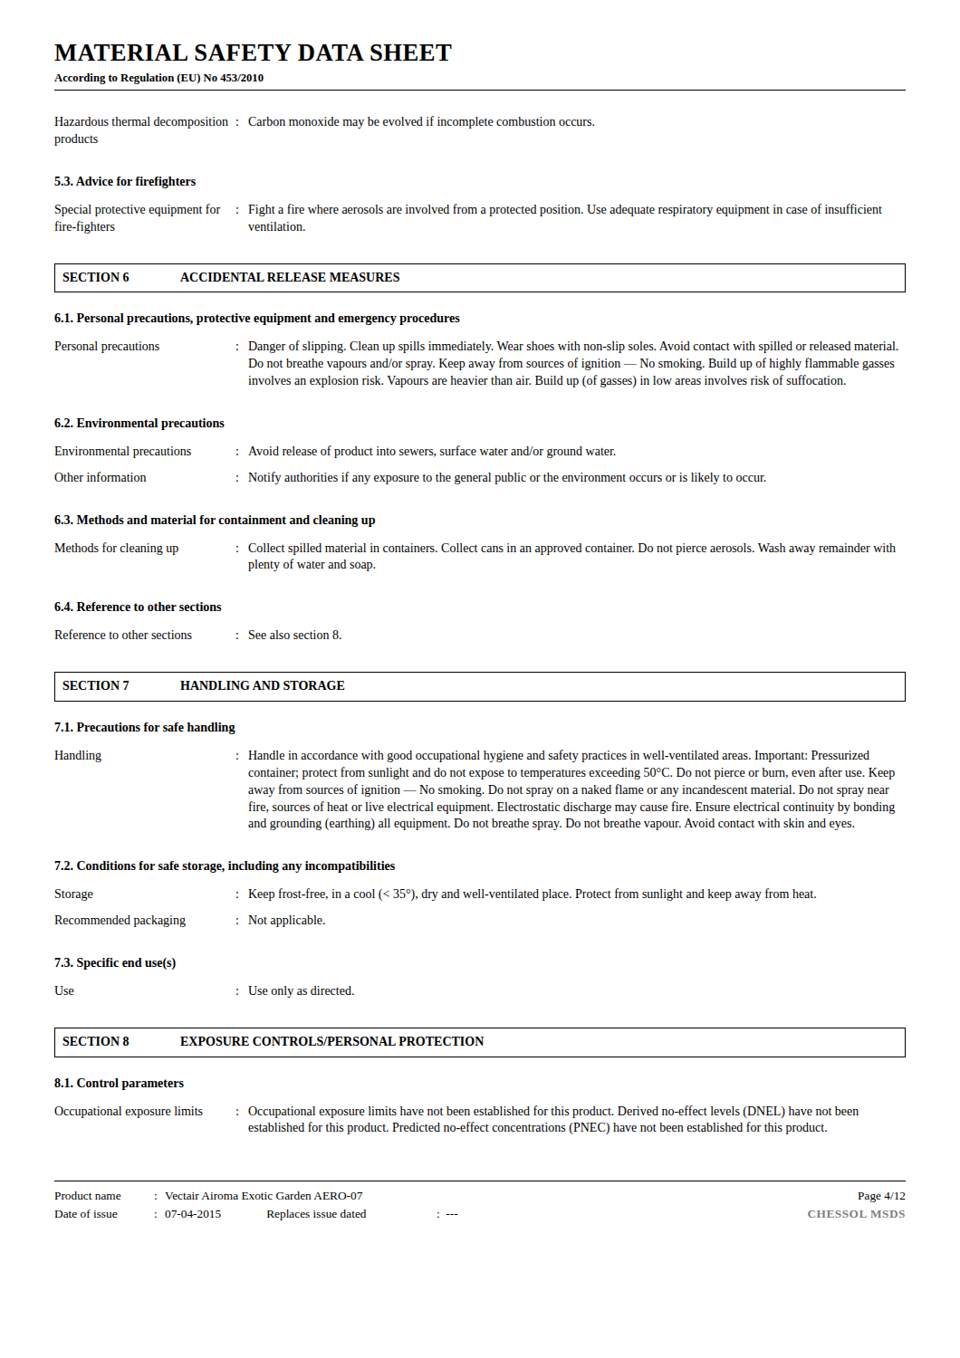MATERIAL SAFETY DATA SHEET
According to Regulation (EU) No 453/2010
| Hazardous thermal decomposition products | : | Carbon monoxide may be evolved if incomplete combustion occurs. |
5.3. Advice for firefighters
| Special protective equipment for fire-fighters | : | Fight a fire where aerosols are involved from a protected position. Use adequate respiratory equipment in case of insufficient ventilation. |
SECTION 6 ACCIDENTAL RELEASE MEASURES
6.1. Personal precautions, protective equipment and emergency procedures
| Personal precautions | : | Danger of slipping. Clean up spills immediately. Wear shoes with non-slip soles. Avoid contact with spilled or released material. Do not breathe vapours and/or spray. Keep away from sources of ignition — No smoking. Build up of highly flammable gasses involves an explosion risk. Vapours are heavier than air. Build up (of gasses) in low areas involves risk of suffocation. |
6.2. Environmental precautions
| Environmental precautions | : | Avoid release of product into sewers, surface water and/or ground water. |
| Other information | : | Notify authorities if any exposure to the general public or the environment occurs or is likely to occur. |
6.3. Methods and material for containment and cleaning up
| Methods for cleaning up | : | Collect spilled material in containers. Collect cans in an approved container. Do not pierce aerosols. Wash away remainder with plenty of water and soap. |
6.4. Reference to other sections
| Reference to other sections | : | See also section 8. |
SECTION 7 HANDLING AND STORAGE
7.1. Precautions for safe handling
| Handling | : | Handle in accordance with good occupational hygiene and safety practices in well-ventilated areas. Important: Pressurized container; protect from sunlight and do not expose to temperatures exceeding 50°C. Do not pierce or burn, even after use. Keep away from sources of ignition — No smoking. Do not spray on a naked flame or any incandescent material. Do not spray near fire, sources of heat or live electrical equipment. Electrostatic discharge may cause fire. Ensure electrical continuity by bonding and grounding (earthing) all equipment. Do not breathe spray. Do not breathe vapour. Avoid contact with skin and eyes. |
7.2. Conditions for safe storage, including any incompatibilities
| Storage | : | Keep frost-free, in a cool (< 35°), dry and well-ventilated place. Protect from sunlight and keep away from heat. |
| Recommended packaging | : | Not applicable. |
7.3. Specific end use(s)
| Use | : | Use only as directed. |
SECTION 8 EXPOSURE CONTROLS/PERSONAL PROTECTION
8.1. Control parameters
| Occupational exposure limits | : | Occupational exposure limits have not been established for this product. Derived no-effect levels (DNEL) have not been established for this product. Predicted no-effect concentrations (PNEC) have not been established for this product. |
| Product name | : | Vectair Airoma Exotic Garden AERO-07 | | | Page 4/12 |
| Date of issue | : | 07-04-2015 Replaces issue dated | : --- | | CHESSOL MSDS |